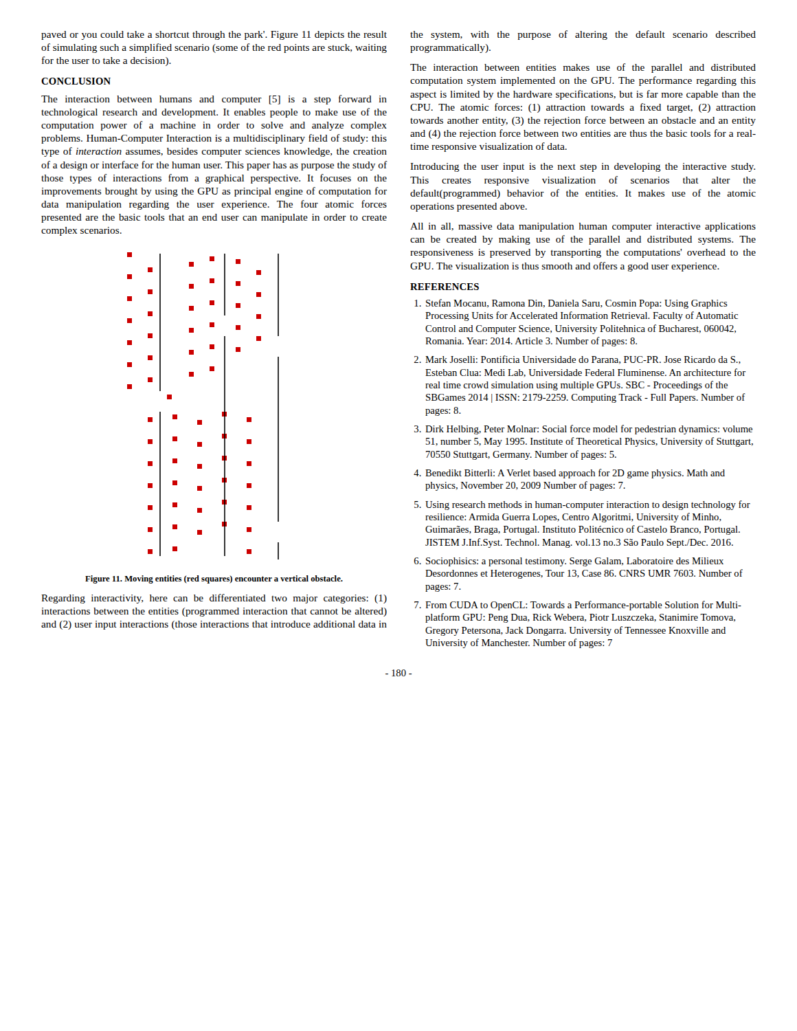paved or you could take a shortcut through the park'. Figure 11 depicts the result of simulating such a simplified scenario (some of the red points are stuck, waiting for the user to take a decision).
Conclusion
The interaction between humans and computer [5] is a step forward in technological research and development. It enables people to make use of the computation power of a machine in order to solve and analyze complex problems. Human-Computer Interaction is a multidisciplinary field of study: this type of interaction assumes, besides computer sciences knowledge, the creation of a design or interface for the human user. This paper has as purpose the study of those types of interactions from a graphical perspective. It focuses on the improvements brought by using the GPU as principal engine of computation for data manipulation regarding the user experience. The four atomic forces presented are the basic tools that an end user can manipulate in order to create complex scenarios.
Figure 11. Moving entities (red squares) encounter a vertical obstacle.
Regarding interactivity, here can be differentiated two major categories: (1) interactions between the entities (programmed interaction that cannot be altered) and (2) user input interactions (those interactions that introduce additional data in the system, with the purpose of altering the default scenario described programmatically).
The interaction between entities makes use of the parallel and distributed computation system implemented on the GPU. The performance regarding this aspect is limited by the hardware specifications, but is far more capable than the CPU. The atomic forces: (1) attraction towards a fixed target, (2) attraction towards another entity, (3) the rejection force between an obstacle and an entity and (4) the rejection force between two entities are thus the basic tools for a real-time responsive visualization of data.
Introducing the user input is the next step in developing the interactive study. This creates responsive visualization of scenarios that alter the default(programmed) behavior of the entities. It makes use of the atomic operations presented above.
All in all, massive data manipulation human computer interactive applications can be created by making use of the parallel and distributed systems. The responsiveness is preserved by transporting the computations' overhead to the GPU. The visualization is thus smooth and offers a good user experience.
References
Stefan Mocanu, Ramona Din, Daniela Saru, Cosmin Popa: Using Graphics Processing Units for Accelerated Information Retrieval. Faculty of Automatic Control and Computer Science, University Politehnica of Bucharest, 060042, Romania. Year: 2014. Article 3. Number of pages: 8.
Mark Joselli: Pontificia Universidade do Parana, PUC-PR. Jose Ricardo da S., Esteban Clua: Medi Lab, Universidade Federal Fluminense. An architecture for real time crowd simulation using multiple GPUs. SBC - Proceedings of the SBGames 2014 | ISSN: 2179-2259. Computing Track - Full Papers. Number of pages: 8.
Dirk Helbing, Peter Molnar: Social force model for pedestrian dynamics: volume 51, number 5, May 1995. Institute of Theoretical Physics, University of Stuttgart, 70550 Stuttgart, Germany. Number of pages: 5.
Benedikt Bitterli: A Verlet based approach for 2D game physics. Math and physics, November 20, 2009 Number of pages: 7.
Using research methods in human-computer interaction to design technology for resilience: Armida Guerra Lopes, Centro Algoritmi, University of Minho, Guimarães, Braga, Portugal. Instituto Politécnico of Castelo Branco, Portugal. JISTEM J.Inf.Syst. Technol. Manag. vol.13 no.3 São Paulo Sept./Dec. 2016.
Sociophisics: a personal testimony. Serge Galam, Laboratoire des Milieux Desordonnes et Heterogenes, Tour 13, Case 86. CNRS UMR 7603. Number of pages: 7.
From CUDA to OpenCL: Towards a Performance-portable Solution for Multi-platform GPU: Peng Dua, Rick Webera, Piotr Luszczeka, Stanimire Tomova, Gregory Petersona, Jack Dongarra. University of Tennessee Knoxville and University of Manchester. Number of pages: 7
- 180 -